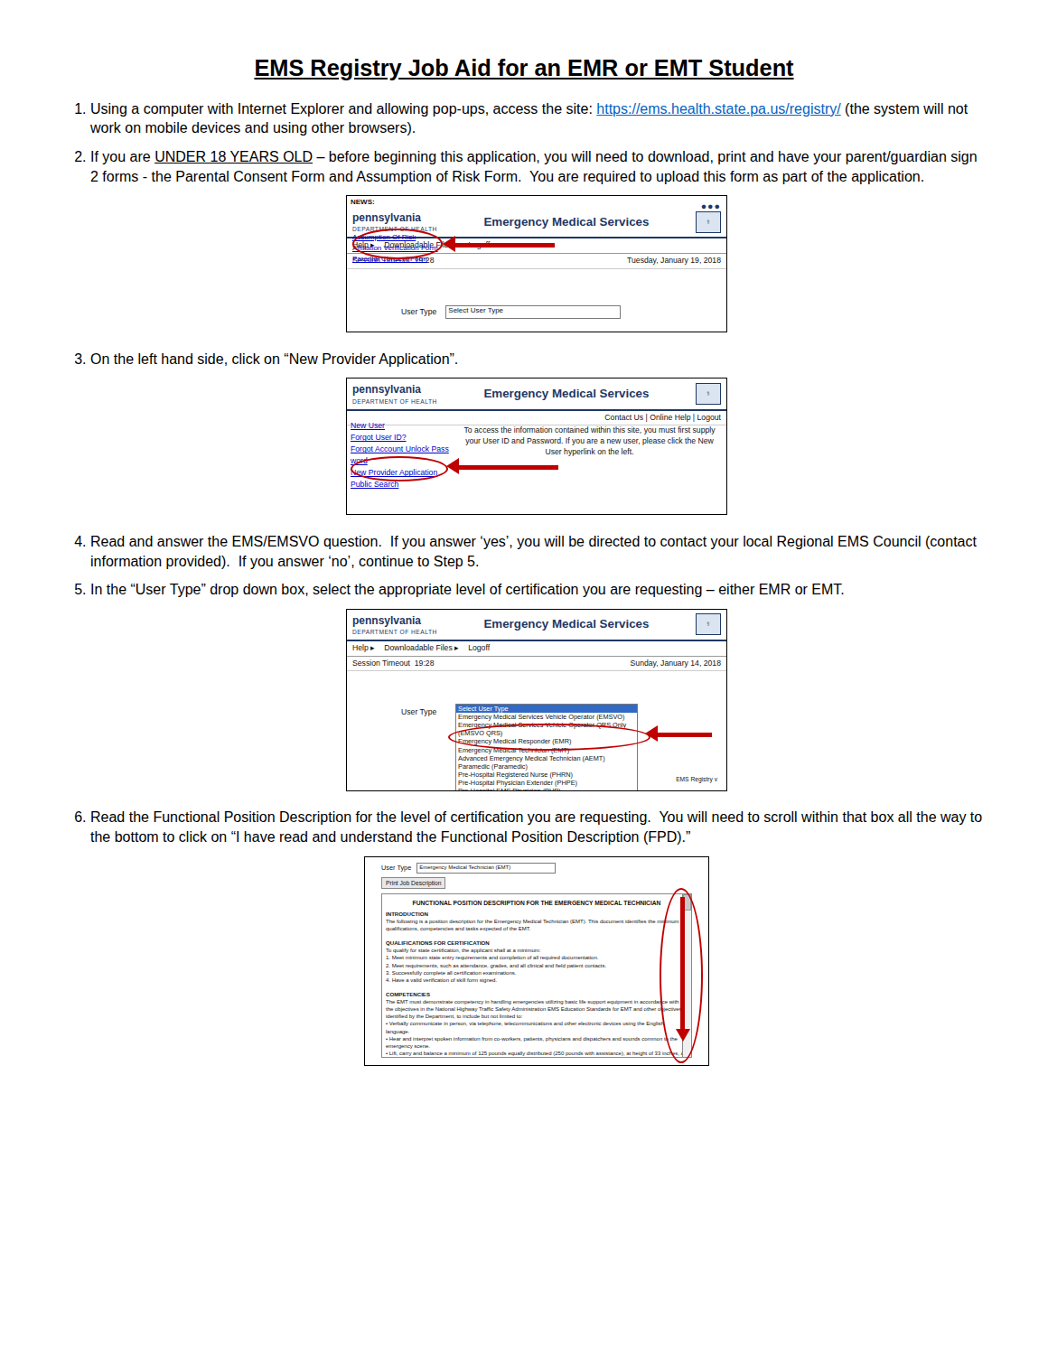EMS Registry Job Aid for an EMR or EMT Student
Using a computer with Internet Explorer and allowing pop-ups, access the site: https://ems.health.state.pa.us/registry/ (the system will not work on mobile devices and using other browsers).
If you are UNDER 18 YEARS OLD – before beginning this application, you will need to download, print and have your parent/guardian sign 2 forms - the Parental Consent Form and Assumption of Risk Form. You are required to upload this form as part of the application.
NEWS:
●●●
pennsylvaniaDEPARTMENT OF HEALTH
Emergency Medical Services
⚕
Help ▸Downloadable Files ▸Logoff
Session Timeout 19:28 Tuesday, January 19, 2018
Assumption Of Risk
Affiliation Verification Form
Parental Consent Form
User Type Select User Type
On the left hand side, click on “New Provider Application”.
pennsylvaniaDEPARTMENT OF HEALTH
Emergency Medical Services
⚕
Contact Us | Online Help | Logout
New User Forgot User ID? Forgot Account Unlock Password New Provider Application Public Search
To access the information contained within this site, you must first supply your User ID and Password. If you are a new user, please click the New User hyperlink on the left.
Read and answer the EMS/EMSVO question. If you answer ‘yes’, you will be directed to contact your local Regional EMS Council (contact information provided). If you answer ‘no’, continue to Step 5.
In the “User Type” drop down box, select the appropriate level of certification you are requesting – either EMR or EMT.
pennsylvaniaDEPARTMENT OF HEALTH
Emergency Medical Services
⚕
Help ▸Downloadable Files ▸Logoff
Session Timeout 19:28 Sunday, January 14, 2018
User Type
Select User Type
Emergency Medical Services Vehicle Operator (EMSVO)
Emergency Medical Services Vehicle Operator QRS Only (EMSVO QRS)
Emergency Medical Responder (EMR)
Emergency Medical Technician (EMT)
Advanced Emergency Medical Technician (AEMT)
Paramedic (Paramedic)
Pre-Hospital Registered Nurse (PHRN)
Pre-Hospital Physician Extender (PHPE)
Pre-Hospital EMS Physician (PHP)
Medical Command Physician (MC Physician)
Administrative Access (Administrative Access)
EMS Registry v
Read the Functional Position Description for the level of certification you are requesting. You will need to scroll within that box all the way to the bottom to click on “I have read and understand the Functional Position Description (FPD).”
User Type Emergency Medical Technician (EMT)
Print Job Description
FUNCTIONAL POSITION DESCRIPTION FOR THE EMERGENCY MEDICAL TECHNICIAN
INTRODUCTION
The following is a position description for the Emergency Medical Technician (EMT). This document identifies the minimum qualifications, competencies and tasks expected of the EMT.
QUALIFICATIONS FOR CERTIFICATION
To qualify for state certification, the applicant shall at a minimum:
1. Meet minimum state entry requirements and completion of all required documentation.
2. Meet requirements, such as attendance, grades, and all clinical and field patient contacts.
3. Successfully complete all certification examinations.
4. Have a valid verification of skill form signed.
COMPETENCIES
The EMT must demonstrate competency in handling emergencies utilizing basic life support equipment in accordance with the objectives in the National Highway Traffic Safety Administration EMS Education Standards for EMT and other objectives identified by the Department, to include but not limited to:
• Verbally communicate in person, via telephone, telecommunications and other electronic devices using the English language.
• Hear and interpret spoken information from co-workers, patients, physicians and dispatchers and sounds common to the emergency scene.
• Lift, carry and balance a minimum of 125 pounds equally distributed (250 pounds with assistance), at height of 33 inches, a distance of 10 feet.
• Read and comprehend written materials under stressful conditions.
• Verbally announce patient, family members, bystanders and team, and interprets their responses.
• Document physically in writing all relevant information in prescribed format.
• Demonstrate manual dexterity and fine motor skills, with ability to perform all tasks related to quality patient care.
• Bend, stoop, crawl on uneven terrain.